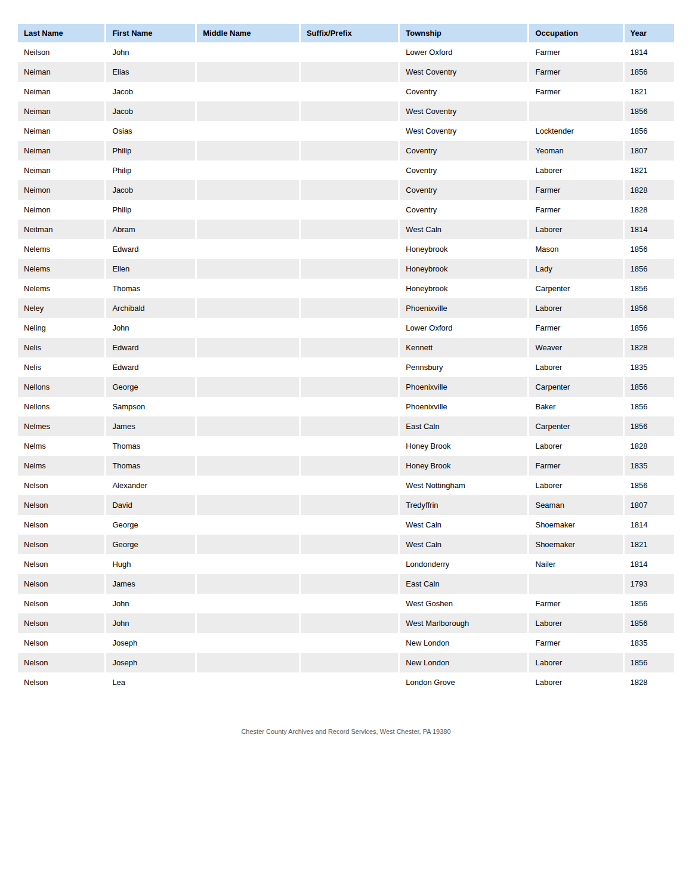| Last Name | First Name | Middle Name | Suffix/Prefix | Township | Occupation | Year |
| --- | --- | --- | --- | --- | --- | --- |
| Neilson | John | | | Lower Oxford | Farmer | 1814 |
| Neiman | Elias | | | West Coventry | Farmer | 1856 |
| Neiman | Jacob | | | Coventry | Farmer | 1821 |
| Neiman | Jacob | | | West Coventry | | 1856 |
| Neiman | Osias | | | West Coventry | Locktender | 1856 |
| Neiman | Philip | | | Coventry | Yeoman | 1807 |
| Neiman | Philip | | | Coventry | Laborer | 1821 |
| Neimon | Jacob | | | Coventry | Farmer | 1828 |
| Neimon | Philip | | | Coventry | Farmer | 1828 |
| Neitman | Abram | | | West Caln | Laborer | 1814 |
| Nelems | Edward | | | Honeybrook | Mason | 1856 |
| Nelems | Ellen | | | Honeybrook | Lady | 1856 |
| Nelems | Thomas | | | Honeybrook | Carpenter | 1856 |
| Neley | Archibald | | | Phoenixville | Laborer | 1856 |
| Neling | John | | | Lower Oxford | Farmer | 1856 |
| Nelis | Edward | | | Kennett | Weaver | 1828 |
| Nelis | Edward | | | Pennsbury | Laborer | 1835 |
| Nellons | George | | | Phoenixville | Carpenter | 1856 |
| Nellons | Sampson | | | Phoenixville | Baker | 1856 |
| Nelmes | James | | | East Caln | Carpenter | 1856 |
| Nelms | Thomas | | | Honey Brook | Laborer | 1828 |
| Nelms | Thomas | | | Honey Brook | Farmer | 1835 |
| Nelson | Alexander | | | West Nottingham | Laborer | 1856 |
| Nelson | David | | | Tredyffrin | Seaman | 1807 |
| Nelson | George | | | West Caln | Shoemaker | 1814 |
| Nelson | George | | | West Caln | Shoemaker | 1821 |
| Nelson | Hugh | | | Londonderry | Nailer | 1814 |
| Nelson | James | | | East Caln | | 1793 |
| Nelson | John | | | West Goshen | Farmer | 1856 |
| Nelson | John | | | West Marlborough | Laborer | 1856 |
| Nelson | Joseph | | | New London | Farmer | 1835 |
| Nelson | Joseph | | | New London | Laborer | 1856 |
| Nelson | Lea | | | London Grove | Laborer | 1828 |
Chester County Archives and Record Services, West Chester, PA 19380